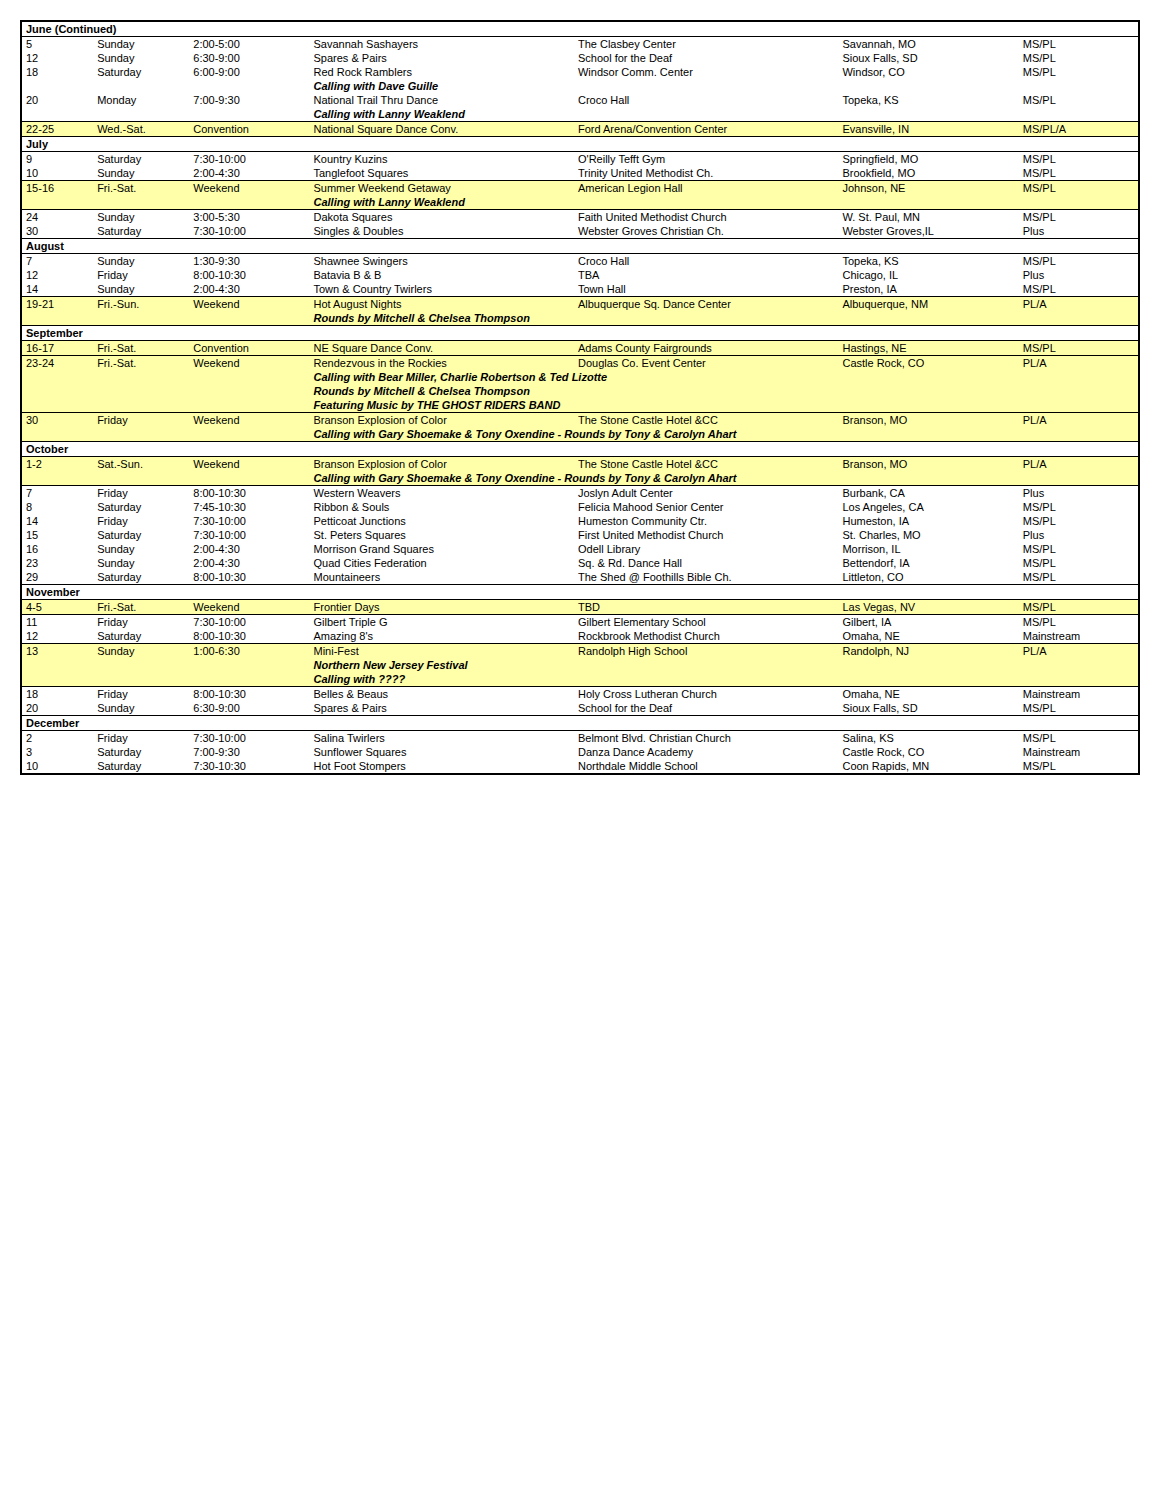| June (Continued) | | | | | |
| 5 | Sunday | 2:00-5:00 | Savannah Sashayers | The Clasbey Center | Savannah, MO | MS/PL |
| 12 | Sunday | 6:30-9:00 | Spares & Pairs | School for the Deaf | Sioux Falls, SD | MS/PL |
| 18 | Saturday | 6:00-9:00 | Red Rock Ramblers | Windsor Comm. Center | Windsor, CO | MS/PL |
| | | | Calling with Dave Guille | | | |
| 20 | Monday | 7:00-9:30 | National Trail Thru Dance | Croco Hall | Topeka, KS | MS/PL |
| | | | Calling with Lanny Weaklend | | | |
| 22-25 | Wed.-Sat. | Convention | National Square Dance Conv. | Ford Arena/Convention Center | Evansville, IN | MS/PL/A |
| July | | | | | |
| 9 | Saturday | 7:30-10:00 | Kountry Kuzins | O'Reilly Tefft Gym | Springfield, MO | MS/PL |
| 10 | Sunday | 2:00-4:30 | Tanglefoot Squares | Trinity United Methodist Ch. | Brookfield, MO | MS/PL |
| 15-16 | Fri.-Sat. | Weekend | Summer Weekend Getaway | American Legion Hall | Johnson, NE | MS/PL |
| | | | Calling with Lanny Weaklend | | | |
| 24 | Sunday | 3:00-5:30 | Dakota Squares | Faith United Methodist Church | W. St. Paul, MN | MS/PL |
| 30 | Saturday | 7:30-10:00 | Singles & Doubles | Webster Groves Christian Ch. | Webster Groves,IL | Plus |
| August | | | | | |
| 7 | Sunday | 1:30-9:30 | Shawnee Swingers | Croco Hall | Topeka, KS | MS/PL |
| 12 | Friday | 8:00-10:30 | Batavia B & B | TBA | Chicago, IL | Plus |
| 14 | Sunday | 2:00-4:30 | Town & Country Twirlers | Town Hall | Preston, IA | MS/PL |
| 19-21 | Fri.-Sun. | Weekend | Hot August Nights | Albuquerque Sq. Dance Center | Albuquerque, NM | PL/A |
| | | | Rounds by Mitchell & Chelsea Thompson | | |
| September | | | | | |
| 16-17 | Fri.-Sat. | Convention | NE Square Dance Conv. | Adams County Fairgrounds | Hastings, NE | MS/PL |
| 23-24 | Fri.-Sat. | Weekend | Rendezvous in the Rockies | Douglas Co. Event Center | Castle Rock, CO | PL/A |
| | | | Calling with Bear Miller, Charlie Robertson & Ted Lizotte | |
| | | | Rounds by Mitchell & Chelsea Thompson | | |
| | | | Featuring Music by THE GHOST RIDERS BAND | |
| 30 | Friday | Weekend | Branson Explosion of Color | The Stone Castle Hotel &CC | Branson, MO | PL/A |
| | | | Calling with Gary Shoemake & Tony Oxendine - Rounds by Tony & Carolyn Ahart |
| October | | | | | |
| 1-2 | Sat.-Sun. | Weekend | Branson Explosion of Color | The Stone Castle Hotel &CC | Branson, MO | PL/A |
| | | | Calling with Gary Shoemake & Tony Oxendine - Rounds by Tony & Carolyn Ahart |
| 7 | Friday | 8:00-10:30 | Western Weavers | Joslyn Adult Center | Burbank, CA | Plus |
| 8 | Saturday | 7:45-10:30 | Ribbon & Souls | Felicia Mahood Senior Center | Los Angeles, CA | MS/PL |
| 14 | Friday | 7:30-10:00 | Petticoat Junctions | Humeston Community Ctr. | Humeston, IA | MS/PL |
| 15 | Saturday | 7:30-10:00 | St. Peters Squares | First United Methodist Church | St. Charles, MO | Plus |
| 16 | Sunday | 2:00-4:30 | Morrison Grand Squares | Odell Library | Morrison, IL | MS/PL |
| 23 | Sunday | 2:00-4:30 | Quad Cities Federation | Sq. & Rd. Dance Hall | Bettendorf, IA | MS/PL |
| 29 | Saturday | 8:00-10:30 | Mountaineers | The Shed @ Foothills Bible Ch. | Littleton, CO | MS/PL |
| November | | | | | |
| 4-5 | Fri.-Sat. | Weekend | Frontier Days | TBD | Las Vegas, NV | MS/PL |
| 11 | Friday | 7:30-10:00 | Gilbert Triple G | Gilbert Elementary School | Gilbert, IA | MS/PL |
| 12 | Saturday | 8:00-10:30 | Amazing 8's | Rockbrook Methodist Church | Omaha, NE | Mainstream |
| 13 | Sunday | 1:00-6:30 | Mini-Fest | Randolph High School | Randolph, NJ | PL/A |
| | | | Northern New Jersey Festival | | |
| | | | Calling with ???? | | | |
| 18 | Friday | 8:00-10:30 | Belles & Beaus | Holy Cross Lutheran Church | Omaha, NE | Mainstream |
| 20 | Sunday | 6:30-9:00 | Spares & Pairs | School for the Deaf | Sioux Falls, SD | MS/PL |
| December | | | | | |
| 2 | Friday | 7:30-10:00 | Salina Twirlers | Belmont Blvd. Christian Church | Salina, KS | MS/PL |
| 3 | Saturday | 7:00-9:30 | Sunflower Squares | Danza Dance Academy | Castle Rock, CO | Mainstream |
| 10 | Saturday | 7:30-10:30 | Hot Foot Stompers | Northdale Middle School | Coon Rapids, MN | MS/PL |